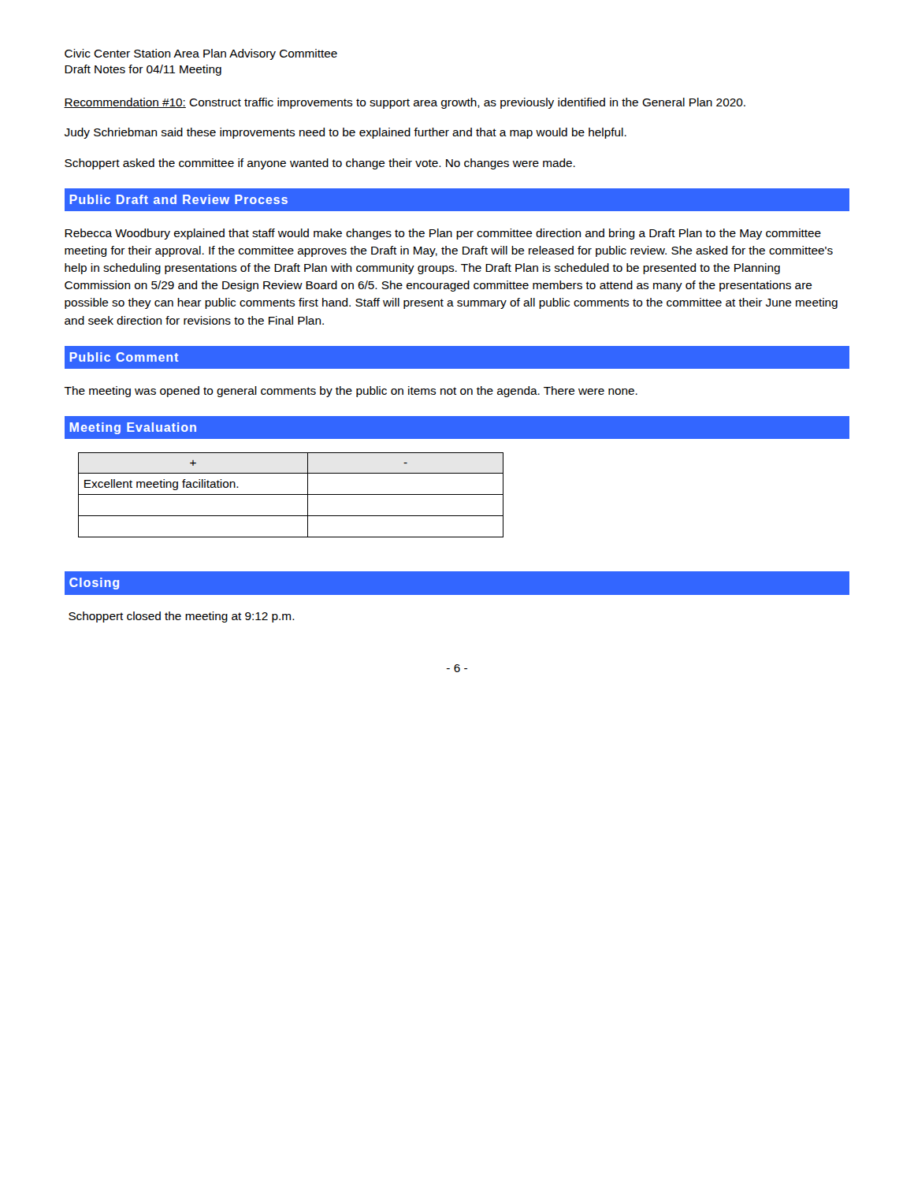Civic Center Station Area Plan Advisory Committee
Draft Notes for 04/11 Meeting
Recommendation #10: Construct traffic improvements to support area growth, as previously identified in the General Plan 2020.
Judy Schriebman said these improvements need to be explained further and that a map would be helpful.
Schoppert asked the committee if anyone wanted to change their vote. No changes were made.
Public Draft and Review Process
Rebecca Woodbury explained that staff would make changes to the Plan per committee direction and bring a Draft Plan to the May committee meeting for their approval. If the committee approves the Draft in May, the Draft will be released for public review. She asked for the committee's help in scheduling presentations of the Draft Plan with community groups. The Draft Plan is scheduled to be presented to the Planning Commission on 5/29 and the Design Review Board on 6/5. She encouraged committee members to attend as many of the presentations are possible so they can hear public comments first hand. Staff will present a summary of all public comments to the committee at their June meeting and seek direction for revisions to the Final Plan.
Public Comment
The meeting was opened to general comments by the public on items not on the agenda. There were none.
Meeting Evaluation
| + | - |
| --- | --- |
| Excellent meeting facilitation. | |
Closing
Schoppert closed the meeting at 9:12 p.m.
- 6 -